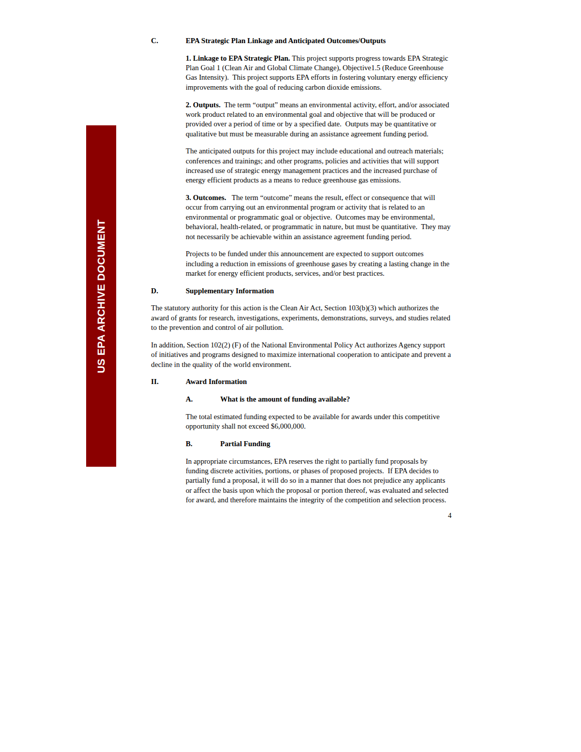US EPA ARCHIVE DOCUMENT
C. EPA Strategic Plan Linkage and Anticipated Outcomes/Outputs
1. Linkage to EPA Strategic Plan. This project supports progress towards EPA Strategic Plan Goal 1 (Clean Air and Global Climate Change), Objective1.5 (Reduce Greenhouse Gas Intensity). This project supports EPA efforts in fostering voluntary energy efficiency improvements with the goal of reducing carbon dioxide emissions.
2. Outputs. The term “output” means an environmental activity, effort, and/or associated work product related to an environmental goal and objective that will be produced or provided over a period of time or by a specified date. Outputs may be quantitative or qualitative but must be measurable during an assistance agreement funding period.
The anticipated outputs for this project may include educational and outreach materials; conferences and trainings; and other programs, policies and activities that will support increased use of strategic energy management practices and the increased purchase of energy efficient products as a means to reduce greenhouse gas emissions.
3. Outcomes. The term “outcome” means the result, effect or consequence that will occur from carrying out an environmental program or activity that is related to an environmental or programmatic goal or objective. Outcomes may be environmental, behavioral, health-related, or programmatic in nature, but must be quantitative. They may not necessarily be achievable within an assistance agreement funding period.
Projects to be funded under this announcement are expected to support outcomes including a reduction in emissions of greenhouse gases by creating a lasting change in the market for energy efficient products, services, and/or best practices.
D. Supplementary Information
The statutory authority for this action is the Clean Air Act, Section 103(b)(3) which authorizes the award of grants for research, investigations, experiments, demonstrations, surveys, and studies related to the prevention and control of air pollution.
In addition, Section 102(2) (F) of the National Environmental Policy Act authorizes Agency support of initiatives and programs designed to maximize international cooperation to anticipate and prevent a decline in the quality of the world environment.
II. Award Information
A. What is the amount of funding available?
The total estimated funding expected to be available for awards under this competitive opportunity shall not exceed $6,000,000.
B. Partial Funding
In appropriate circumstances, EPA reserves the right to partially fund proposals by funding discrete activities, portions, or phases of proposed projects. If EPA decides to partially fund a proposal, it will do so in a manner that does not prejudice any applicants or affect the basis upon which the proposal or portion thereof, was evaluated and selected for award, and therefore maintains the integrity of the competition and selection process.
4